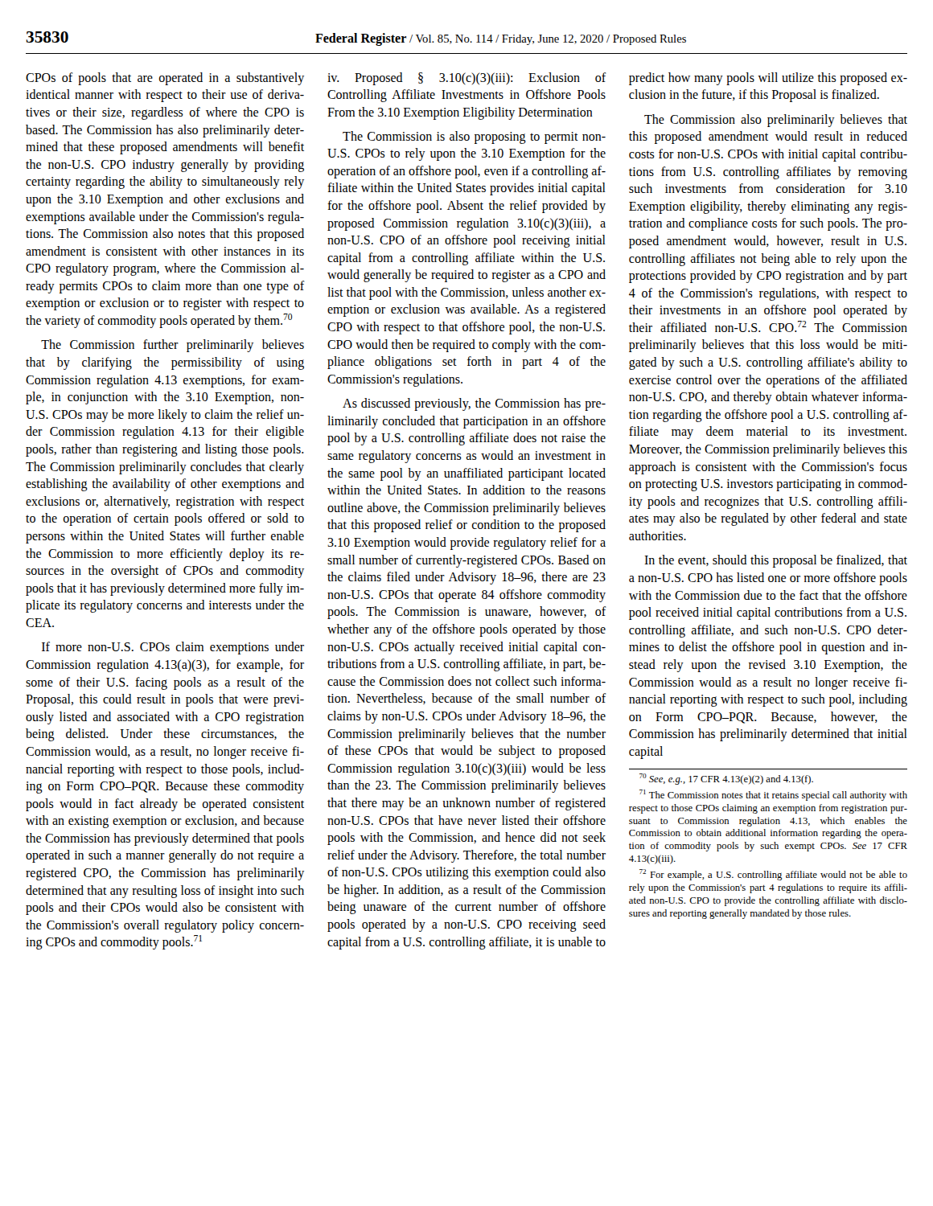35830
Federal Register / Vol. 85, No. 114 / Friday, June 12, 2020 / Proposed Rules
CPOs of pools that are operated in a substantively identical manner with respect to their use of derivatives or their size, regardless of where the CPO is based. The Commission has also preliminarily determined that these proposed amendments will benefit the non-U.S. CPO industry generally by providing certainty regarding the ability to simultaneously rely upon the 3.10 Exemption and other exclusions and exemptions available under the Commission's regulations. The Commission also notes that this proposed amendment is consistent with other instances in its CPO regulatory program, where the Commission already permits CPOs to claim more than one type of exemption or exclusion or to register with respect to the variety of commodity pools operated by them.70
The Commission further preliminarily believes that by clarifying the permissibility of using Commission regulation 4.13 exemptions, for example, in conjunction with the 3.10 Exemption, non-U.S. CPOs may be more likely to claim the relief under Commission regulation 4.13 for their eligible pools, rather than registering and listing those pools. The Commission preliminarily concludes that clearly establishing the availability of other exemptions and exclusions or, alternatively, registration with respect to the operation of certain pools offered or sold to persons within the United States will further enable the Commission to more efficiently deploy its resources in the oversight of CPOs and commodity pools that it has previously determined more fully implicate its regulatory concerns and interests under the CEA.
If more non-U.S. CPOs claim exemptions under Commission regulation 4.13(a)(3), for example, for some of their U.S. facing pools as a result of the Proposal, this could result in pools that were previously listed and associated with a CPO registration being delisted. Under these circumstances, the Commission would, as a result, no longer receive financial reporting with respect to those pools, including on Form CPO–PQR. Because these commodity pools would in fact already be operated consistent with an existing exemption or exclusion, and because the Commission has previously determined that pools operated in such a manner generally do not require a registered CPO, the Commission has preliminarily determined that any resulting loss of insight into such pools and their CPOs would also be consistent with the Commission's overall regulatory policy concerning CPOs and commodity pools.71
iv. Proposed § 3.10(c)(3)(iii): Exclusion of Controlling Affiliate Investments in Offshore Pools From the 3.10 Exemption Eligibility Determination
The Commission is also proposing to permit non-U.S. CPOs to rely upon the 3.10 Exemption for the operation of an offshore pool, even if a controlling affiliate within the United States provides initial capital for the offshore pool. Absent the relief provided by proposed Commission regulation 3.10(c)(3)(iii), a non-U.S. CPO of an offshore pool receiving initial capital from a controlling affiliate within the U.S. would generally be required to register as a CPO and list that pool with the Commission, unless another exemption or exclusion was available. As a registered CPO with respect to that offshore pool, the non-U.S. CPO would then be required to comply with the compliance obligations set forth in part 4 of the Commission's regulations.
As discussed previously, the Commission has preliminarily concluded that participation in an offshore pool by a U.S. controlling affiliate does not raise the same regulatory concerns as would an investment in the same pool by an unaffiliated participant located within the United States. In addition to the reasons outline above, the Commission preliminarily believes that this proposed relief or condition to the proposed 3.10 Exemption would provide regulatory relief for a small number of currently-registered CPOs. Based on the claims filed under Advisory 18–96, there are 23 non-U.S. CPOs that operate 84 offshore commodity pools. The Commission is unaware, however, of whether any of the offshore pools operated by those non-U.S. CPOs actually received initial capital contributions from a U.S. controlling affiliate, in part, because the Commission does not collect such information. Nevertheless, because of the small number of claims by non-U.S. CPOs under Advisory 18–96, the Commission preliminarily believes that the number of these CPOs that would be subject to proposed Commission regulation 3.10(c)(3)(iii) would be less than the 23. The Commission preliminarily believes that there may be an unknown number of registered non-U.S. CPOs that have never listed their offshore pools with the Commission, and hence did not seek relief under the Advisory. Therefore, the total number of non-U.S. CPOs utilizing this exemption could also be higher. In addition, as a result of the Commission being unaware of the current number of offshore pools operated by a non-U.S. CPO receiving seed capital from a U.S. controlling affiliate, it is unable to predict how many pools will utilize this proposed exclusion in the future, if this Proposal is finalized.
The Commission also preliminarily believes that this proposed amendment would result in reduced costs for non-U.S. CPOs with initial capital contributions from U.S. controlling affiliates by removing such investments from consideration for 3.10 Exemption eligibility, thereby eliminating any registration and compliance costs for such pools. The proposed amendment would, however, result in U.S. controlling affiliates not being able to rely upon the protections provided by CPO registration and by part 4 of the Commission's regulations, with respect to their investments in an offshore pool operated by their affiliated non-U.S. CPO.72 The Commission preliminarily believes that this loss would be mitigated by such a U.S. controlling affiliate's ability to exercise control over the operations of the affiliated non-U.S. CPO, and thereby obtain whatever information regarding the offshore pool a U.S. controlling affiliate may deem material to its investment. Moreover, the Commission preliminarily believes this approach is consistent with the Commission's focus on protecting U.S. investors participating in commodity pools and recognizes that U.S. controlling affiliates may also be regulated by other federal and state authorities.
In the event, should this proposal be finalized, that a non-U.S. CPO has listed one or more offshore pools with the Commission due to the fact that the offshore pool received initial capital contributions from a U.S. controlling affiliate, and such non-U.S. CPO determines to delist the offshore pool in question and instead rely upon the revised 3.10 Exemption, the Commission would as a result no longer receive financial reporting with respect to such pool, including on Form CPO–PQR. Because, however, the Commission has preliminarily determined that initial capital
70 See, e.g., 17 CFR 4.13(e)(2) and 4.13(f).
71 The Commission notes that it retains special call authority with respect to those CPOs claiming an exemption from registration pursuant to Commission regulation 4.13, which enables the Commission to obtain additional information regarding the operation of commodity pools by such exempt CPOs. See 17 CFR 4.13(c)(iii).
72 For example, a U.S. controlling affiliate would not be able to rely upon the Commission's part 4 regulations to require its affiliated non-U.S. CPO to provide the controlling affiliate with disclosures and reporting generally mandated by those rules.